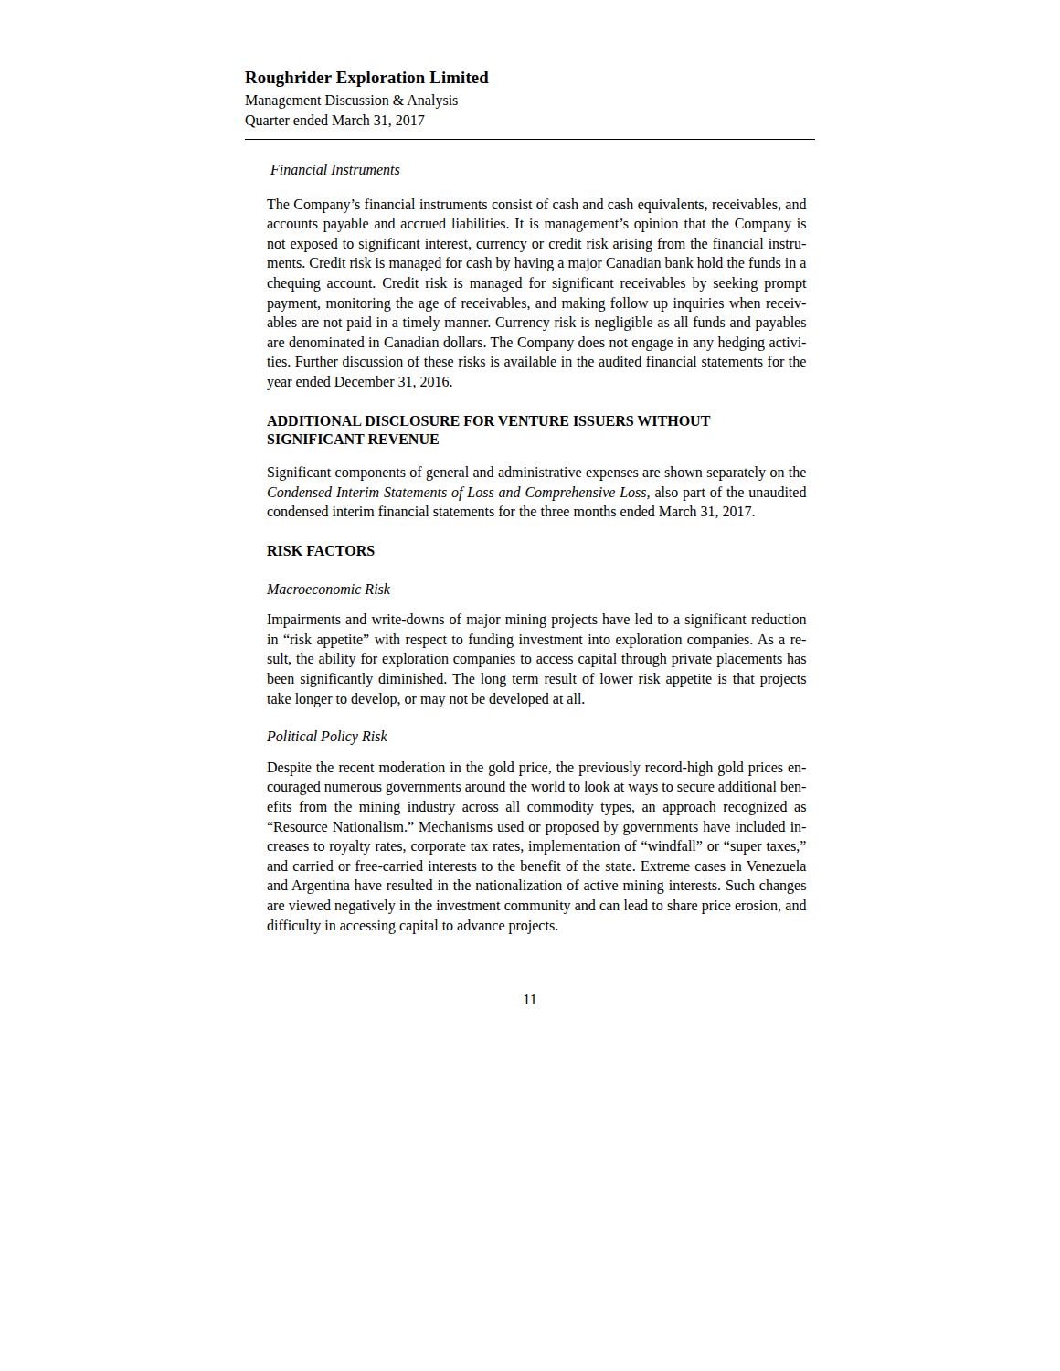Roughrider Exploration Limited
Management Discussion & Analysis
Quarter ended March 31, 2017
Financial Instruments
The Company’s financial instruments consist of cash and cash equivalents, receivables, and accounts payable and accrued liabilities. It is management’s opinion that the Company is not exposed to significant interest, currency or credit risk arising from the financial instruments. Credit risk is managed for cash by having a major Canadian bank hold the funds in a chequing account. Credit risk is managed for significant receivables by seeking prompt payment, monitoring the age of receivables, and making follow up inquiries when receivables are not paid in a timely manner. Currency risk is negligible as all funds and payables are denominated in Canadian dollars. The Company does not engage in any hedging activities. Further discussion of these risks is available in the audited financial statements for the year ended December 31, 2016.
Additional Disclosure for Venture Issuers Without Significant Revenue
Significant components of general and administrative expenses are shown separately on the Condensed Interim Statements of Loss and Comprehensive Loss, also part of the unaudited condensed interim financial statements for the three months ended March 31, 2017.
Risk Factors
Macroeconomic Risk
Impairments and write-downs of major mining projects have led to a significant reduction in “risk appetite” with respect to funding investment into exploration companies. As a result, the ability for exploration companies to access capital through private placements has been significantly diminished. The long term result of lower risk appetite is that projects take longer to develop, or may not be developed at all.
Political Policy Risk
Despite the recent moderation in the gold price, the previously record-high gold prices encouraged numerous governments around the world to look at ways to secure additional benefits from the mining industry across all commodity types, an approach recognized as “Resource Nationalism.” Mechanisms used or proposed by governments have included increases to royalty rates, corporate tax rates, implementation of “windfall” or “super taxes,” and carried or free-carried interests to the benefit of the state. Extreme cases in Venezuela and Argentina have resulted in the nationalization of active mining interests. Such changes are viewed negatively in the investment community and can lead to share price erosion, and difficulty in accessing capital to advance projects.
11